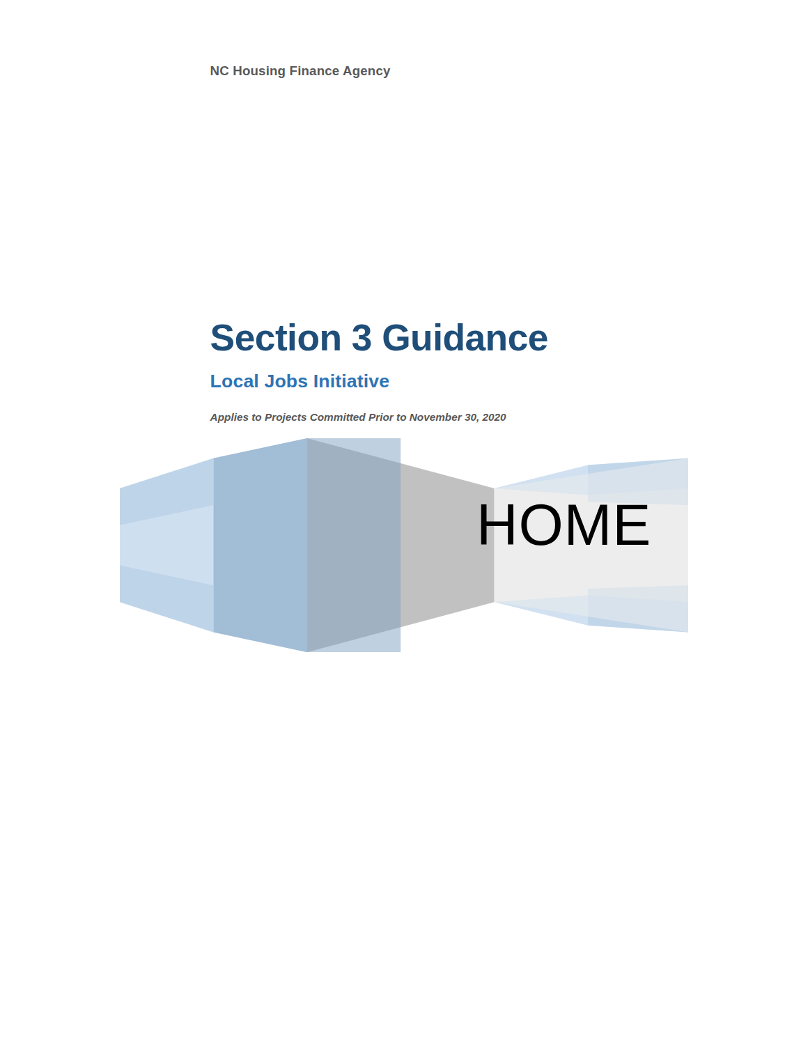NC Housing Finance Agency
Section 3 Guidance
Local Jobs Initiative
Applies to Projects Committed Prior to November 30, 2020
HOME